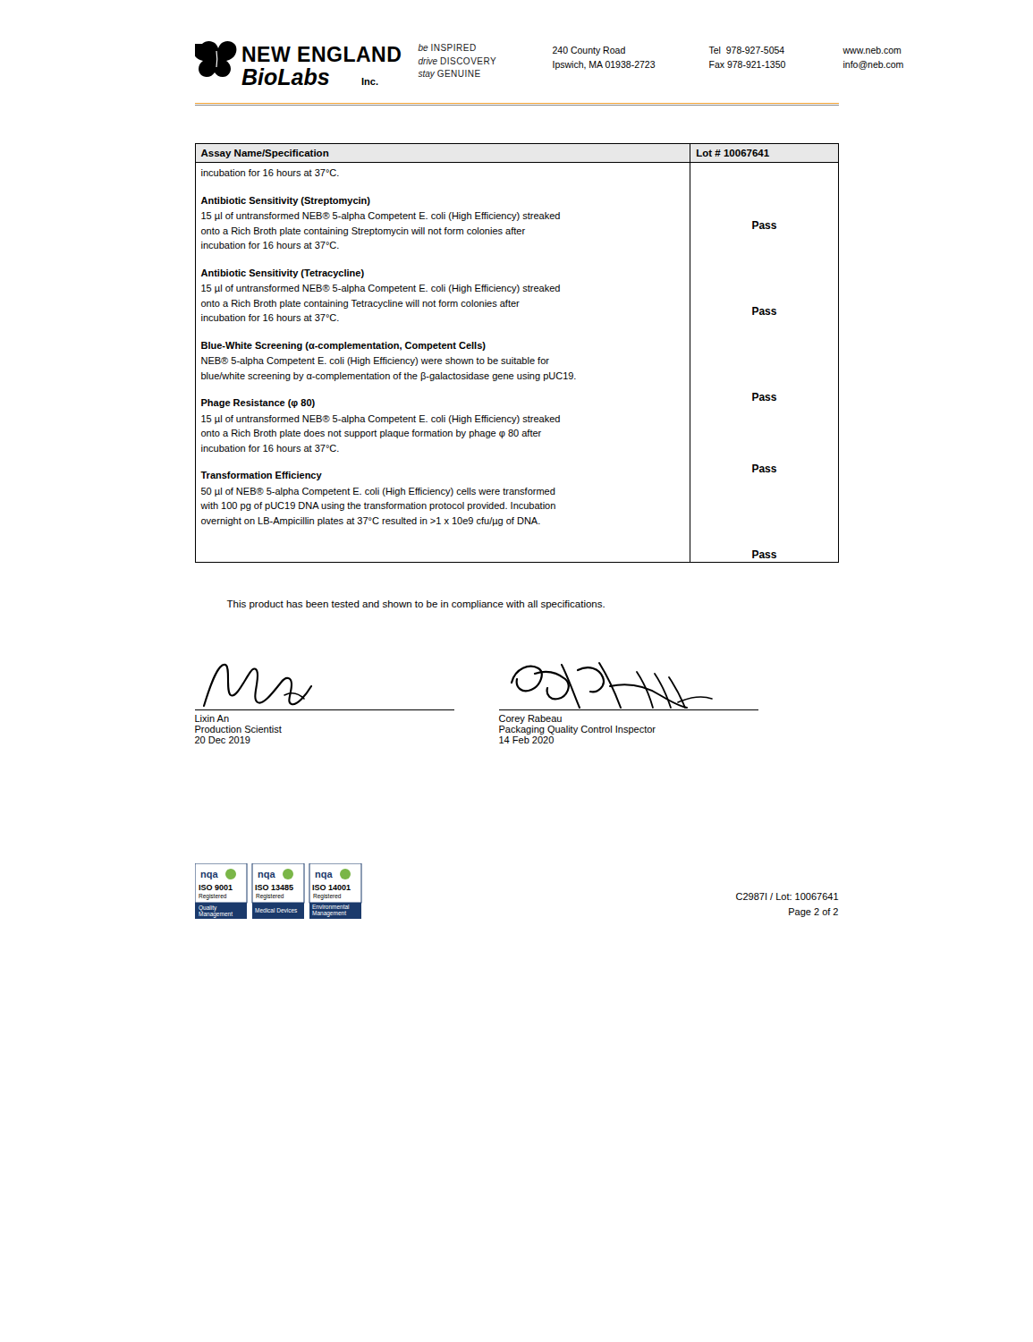NEW ENGLAND BioLabs Inc.
be INSPIRED
drive DISCOVERY
stay GENUINE
240 County Road
Ipswich, MA 01938-2723
Tel 978-927-5054
Fax 978-921-1350
www.neb.com
info@neb.com
| Assay Name/Specification | Lot # 10067641 |
| --- | --- |
| incubation for 16 hours at 37°C. Antibiotic Sensitivity (Streptomycin) 15 µl of untransformed NEB® 5-alpha Competent E. coli (High Efficiency) streaked onto a Rich Broth plate containing Streptomycin will not form colonies after incubation for 16 hours at 37°C. Antibiotic Sensitivity (Tetracycline) 15 µl of untransformed NEB® 5-alpha Competent E. coli (High Efficiency) streaked onto a Rich Broth plate containing Tetracycline will not form colonies after incubation for 16 hours at 37°C. Blue-White Screening (α-complementation, Competent Cells) NEB® 5-alpha Competent E. coli (High Efficiency) were shown to be suitable for blue/white screening by α-complementation of the β-galactosidase gene using pUC19. Phage Resistance (φ 80) 15 µl of untransformed NEB® 5-alpha Competent E. coli (High Efficiency) streaked onto a Rich Broth plate does not support plaque formation by phage φ 80 after incubation for 16 hours at 37°C. Transformation Efficiency 50 µl of NEB® 5-alpha Competent E. coli (High Efficiency) cells were transformed with 100 pg of pUC19 DNA using the transformation protocol provided. Incubation overnight on LB-Ampicillin plates at 37°C resulted in >1 x 10e9 cfu/µg of DNA. | Pass Pass Pass Pass Pass |
This product has been tested and shown to be in compliance with all specifications.
Lixin An
Production Scientist
20 Dec 2019
Corey Rabeau
Packaging Quality Control Inspector
14 Feb 2020
nqa ISO 9001 Registered Quality Management nqa ISO 13485 Registered Medical Devices nqa ISO 14001 Registered Environmental Management
C2987I / Lot: 10067641
Page 2 of 2